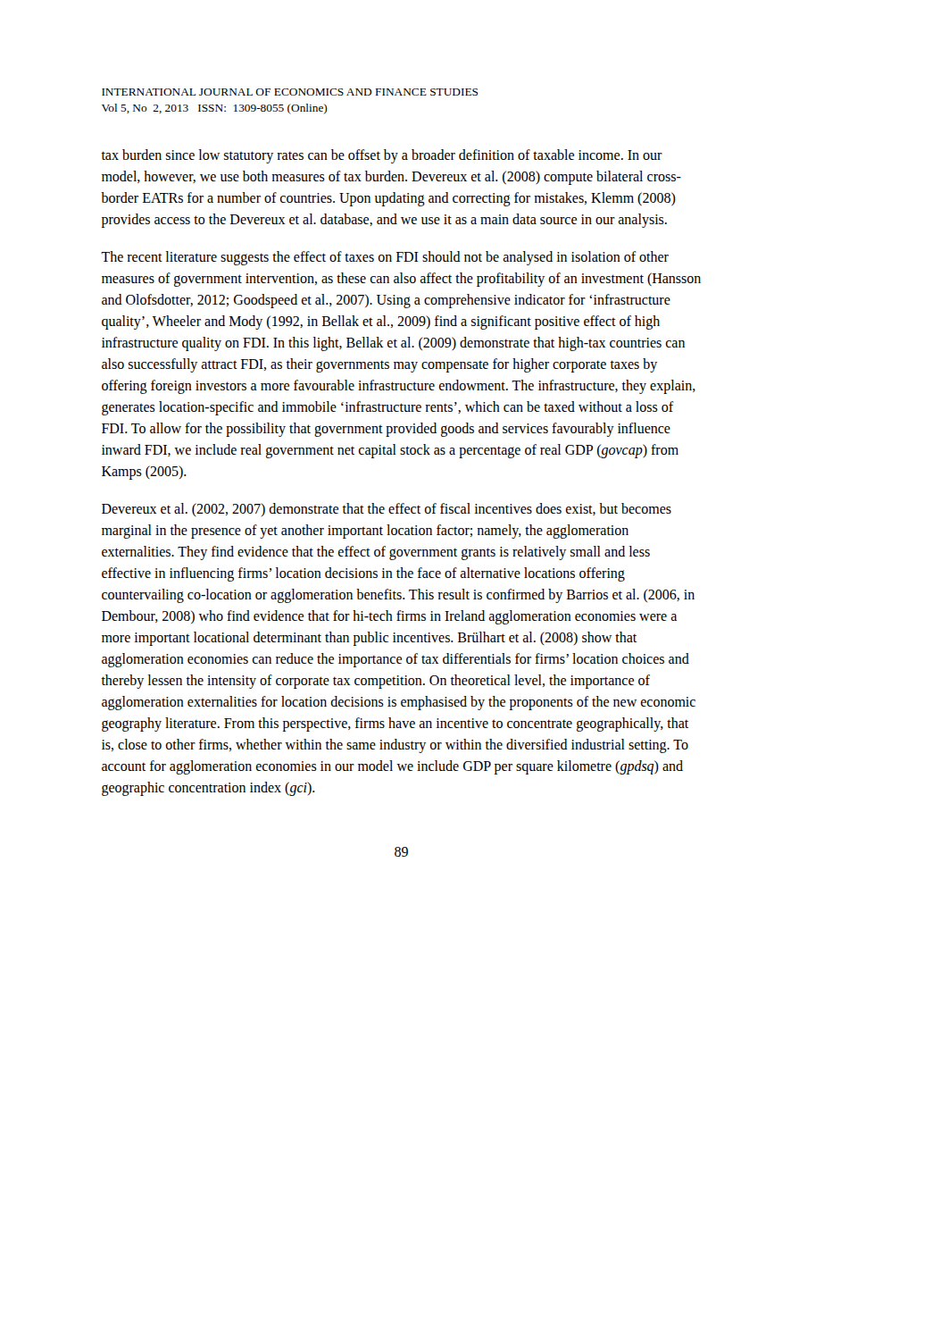INTERNATIONAL JOURNAL OF ECONOMICS AND FINANCE STUDIES
Vol 5, No 2, 2013 ISSN: 1309-8055 (Online)
tax burden since low statutory rates can be offset by a broader definition of taxable income. In our model, however, we use both measures of tax burden. Devereux et al. (2008) compute bilateral cross-border EATRs for a number of countries. Upon updating and correcting for mistakes, Klemm (2008) provides access to the Devereux et al. database, and we use it as a main data source in our analysis.
The recent literature suggests the effect of taxes on FDI should not be analysed in isolation of other measures of government intervention, as these can also affect the profitability of an investment (Hansson and Olofsdotter, 2012; Goodspeed et al., 2007). Using a comprehensive indicator for ‘infrastructure quality’, Wheeler and Mody (1992, in Bellak et al., 2009) find a significant positive effect of high infrastructure quality on FDI. In this light, Bellak et al. (2009) demonstrate that high-tax countries can also successfully attract FDI, as their governments may compensate for higher corporate taxes by offering foreign investors a more favourable infrastructure endowment. The infrastructure, they explain, generates location-specific and immobile ‘infrastructure rents’, which can be taxed without a loss of FDI. To allow for the possibility that government provided goods and services favourably influence inward FDI, we include real government net capital stock as a percentage of real GDP (govcap) from Kamps (2005).
Devereux et al. (2002, 2007) demonstrate that the effect of fiscal incentives does exist, but becomes marginal in the presence of yet another important location factor; namely, the agglomeration externalities. They find evidence that the effect of government grants is relatively small and less effective in influencing firms’ location decisions in the face of alternative locations offering countervailing co-location or agglomeration benefits. This result is confirmed by Barrios et al. (2006, in Dembour, 2008) who find evidence that for hi-tech firms in Ireland agglomeration economies were a more important locational determinant than public incentives. Brülhart et al. (2008) show that agglomeration economies can reduce the importance of tax differentials for firms’ location choices and thereby lessen the intensity of corporate tax competition. On theoretical level, the importance of agglomeration externalities for location decisions is emphasised by the proponents of the new economic geography literature. From this perspective, firms have an incentive to concentrate geographically, that is, close to other firms, whether within the same industry or within the diversified industrial setting. To account for agglomeration economies in our model we include GDP per square kilometre (gpdsq) and geographic concentration index (gci).
89